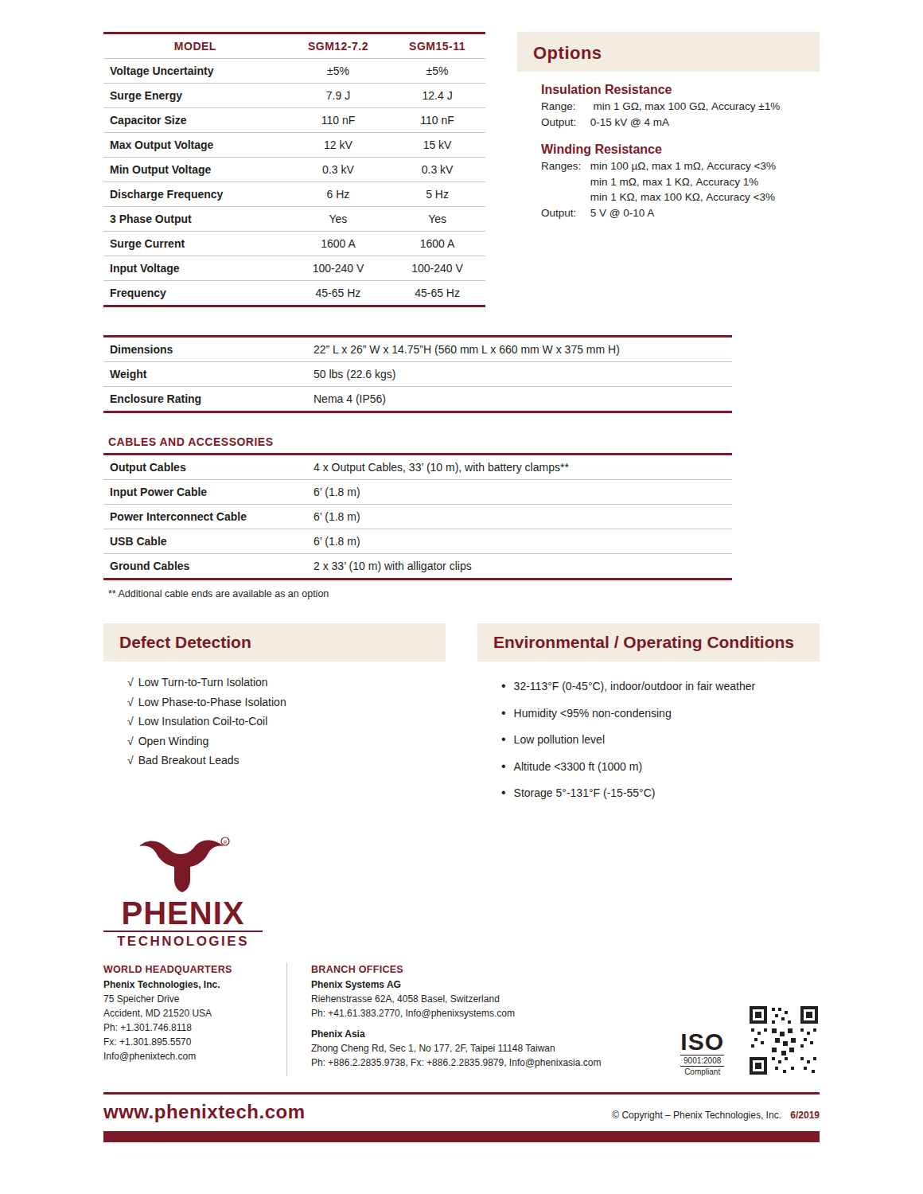| MODEL | SGM12-7.2 | SGM15-11 |
| --- | --- | --- |
| Voltage Uncertainty | ±5% | ±5% |
| Surge Energy | 7.9 J | 12.4 J |
| Capacitor Size | 110 nF | 110 nF |
| Max Output Voltage | 12 kV | 15 kV |
| Min Output Voltage | 0.3 kV | 0.3 kV |
| Discharge Frequency | 6 Hz | 5 Hz |
| 3 Phase Output | Yes | Yes |
| Surge Current | 1600 A | 1600 A |
| Input Voltage | 100-240 V | 100-240 V |
| Frequency | 45-65 Hz | 45-65 Hz |
Options
Insulation Resistance
Range: min 1 GΩ, max 100 GΩ, Accuracy ±1%
Output: 0-15 kV @ 4 mA
Winding Resistance
Ranges: min 100 µΩ, max 1 mΩ, Accuracy <3%
min 1 mΩ, max 1 KΩ, Accuracy 1%
min 1 KΩ, max 100 KΩ, Accuracy <3%
Output: 5 V @ 0-10 A
| Dimensions | 22” L x 26” W x 14.75”H (560 mm L x 660 mm W x 375 mm H) |
| Weight | 50 lbs (22.6 kgs) |
| Enclosure Rating | Nema 4 (IP56) |
CABLES AND ACCESSORIES
| Output Cables | 4 x Output Cables, 33’ (10 m), with battery clamps** |
| Input Power Cable | 6’ (1.8 m) |
| Power Interconnect Cable | 6’ (1.8 m) |
| USB Cable | 6’ (1.8 m) |
| Ground Cables | 2 x 33’ (10 m) with alligator clips |
** Additional cable ends are available as an option
Defect Detection
Low Turn-to-Turn Isolation
Low Phase-to-Phase Isolation
Low Insulation Coil-to-Coil
Open Winding
Bad Breakout Leads
Environmental / Operating Conditions
32-113°F (0-45°C), indoor/outdoor in fair weather
Humidity <95% non-condensing
Low pollution level
Altitude <3300 ft (1000 m)
Storage 5°-131°F (-15-55°C)
R
PHENIX TECHNOLOGIES
WORLD HEADQUARTERS
Phenix Technologies, Inc.
75 Speicher Drive
Accident, MD 21520 USA
Ph: +1.301.746.8118
Fx: +1.301.895.5570
Info@phenixtech.com
BRANCH OFFICES
Phenix Systems AG
Riehenstrasse 62A, 4058 Basel, Switzerland
Ph: +41.61.383.2770, Info@phenixsystems.com
Phenix Asia
Zhong Cheng Rd, Sec 1, No 177, 2F, Taipei 11148 Taiwan
Ph: +886.2.2835.9738, Fx: +886.2.2835.9879, Info@phenixasia.com
ISO
9001:2008
Compliant
www.phenixtech.com
© Copyright – Phenix Technologies, Inc. 6/2019